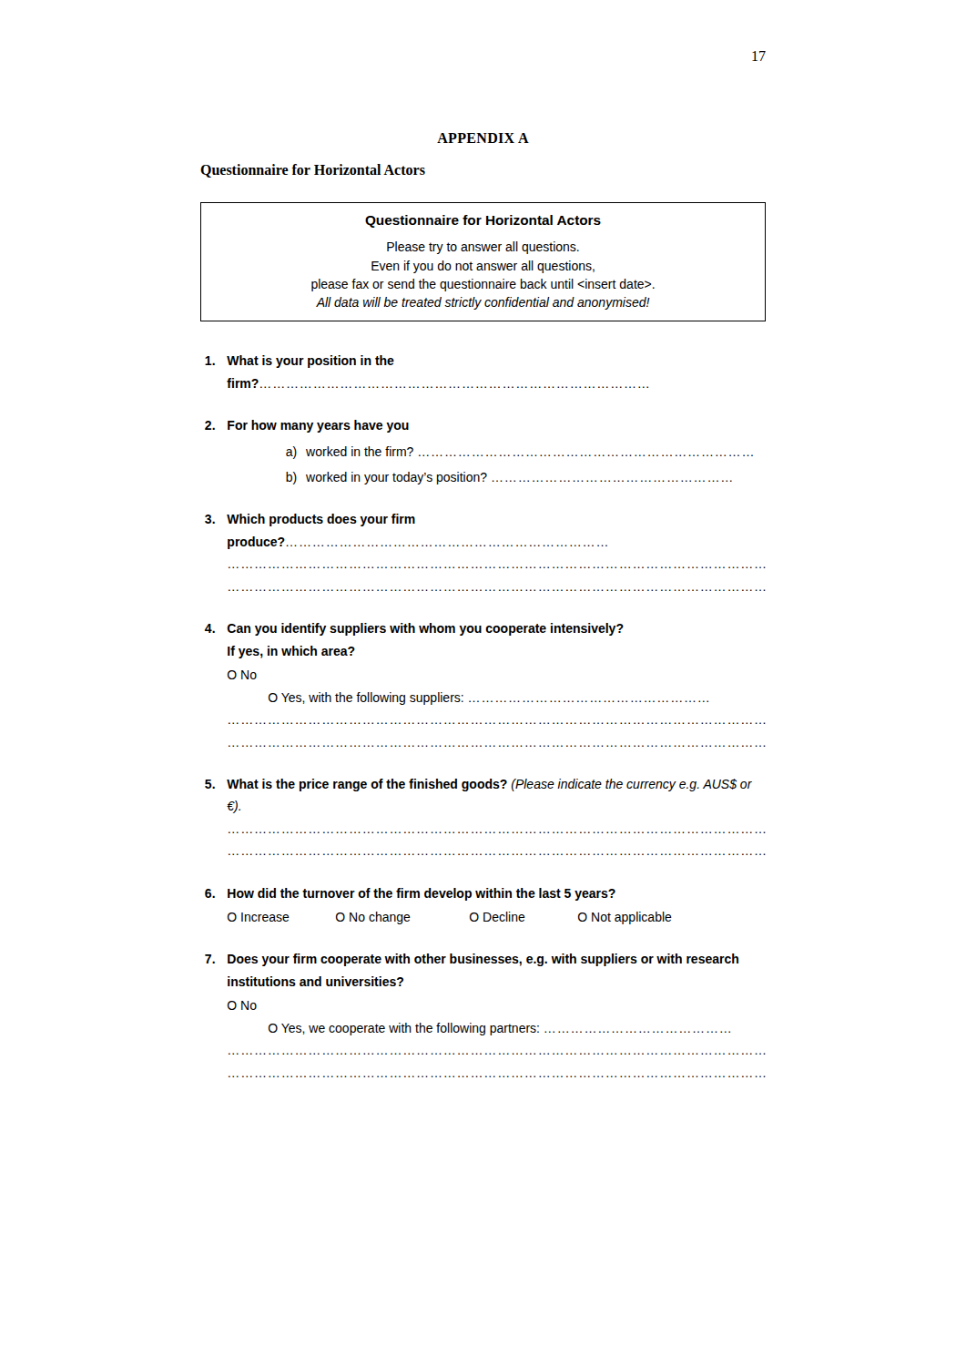17
APPENDIX A
Questionnaire for Horizontal Actors
Questionnaire for Horizontal Actors
Please try to answer all questions.
Even if you do not answer all questions,
please fax or send the questionnaire back until <insert date>.
All data will be treated strictly confidential and anonymised!
What is your position in the firm?……………………………………………………………………………
For how many years have you
worked in the firm? …………………………………………………………………
worked in your today’s position? ………………………………………………
Which products does your firm produce?……………………………………………………………… …………………………………………………………………………………………………………………………………… ……………………………………………………………………………………………………………………………………
Can you identify suppliers with whom you cooperate intensively? If yes, in which area? O No O Yes, with the following suppliers: ……………………………………………… …………………………………………………………………………………………………………………………………… ……………………………………………………………………………………………………………………………………
What is the price range of the finished goods? (Please indicate the currency e.g. AUS$ or €). …………………………………………………………………………………………………………………………………… ……………………………………………………………………………………………………………………………………
How did the turnover of the firm develop within the last 5 years? O Increase O No change O Decline O Not applicable
Does your firm cooperate with other businesses, e.g. with suppliers or with research institutions and universities? O No O Yes, we cooperate with the following partners: …………………………………… …………………………………………………………………………………………………………………………………… ……………………………………………………………………………………………………………………………………